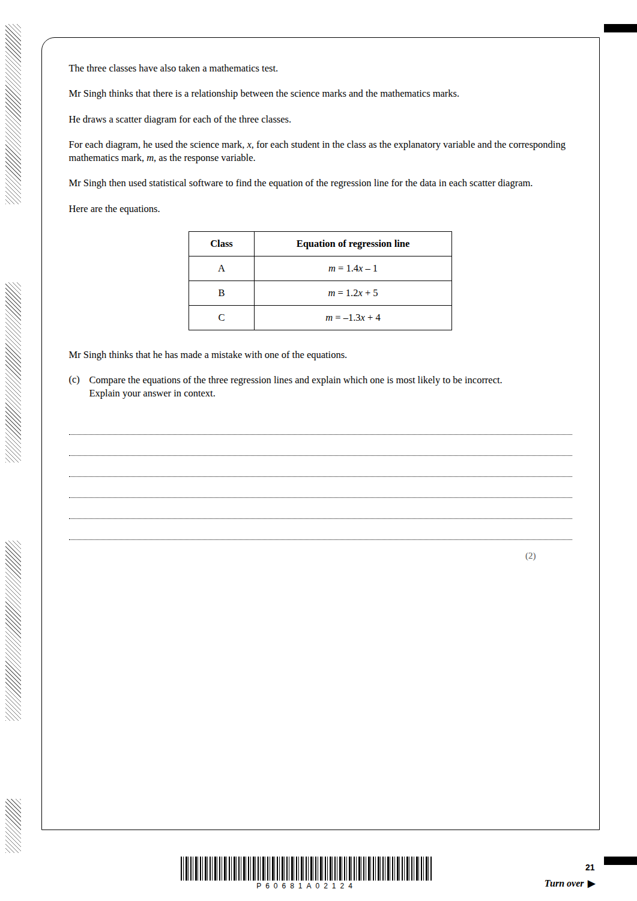DO NOT WRITE IN THIS AREA
DO NOT WRITE IN THIS AREA
DO NOT WRITE IN THIS AREA
The three classes have also taken a mathematics test.
Mr Singh thinks that there is a relationship between the science marks and the mathematics marks.
He draws a scatter diagram for each of the three classes.
For each diagram, he used the science mark, x, for each student in the class as the explanatory variable and the corresponding mathematics mark, m, as the response variable.
Mr Singh then used statistical software to find the equation of the regression line for the data in each scatter diagram.
Here are the equations.
| Class | Equation of regression line |
| --- | --- |
| A | m = 1.4 x – 1 |
| B | m = 1.2 x + 5 |
| C | m = –1.3 x + 4 |
Mr Singh thinks that he has made a mistake with one of the equations.
(c)
Compare the equations of the three regression lines and explain which one is most likely to be incorrect.
Explain your answer in context.
(2)
P60681A02124
21
Turn over▶